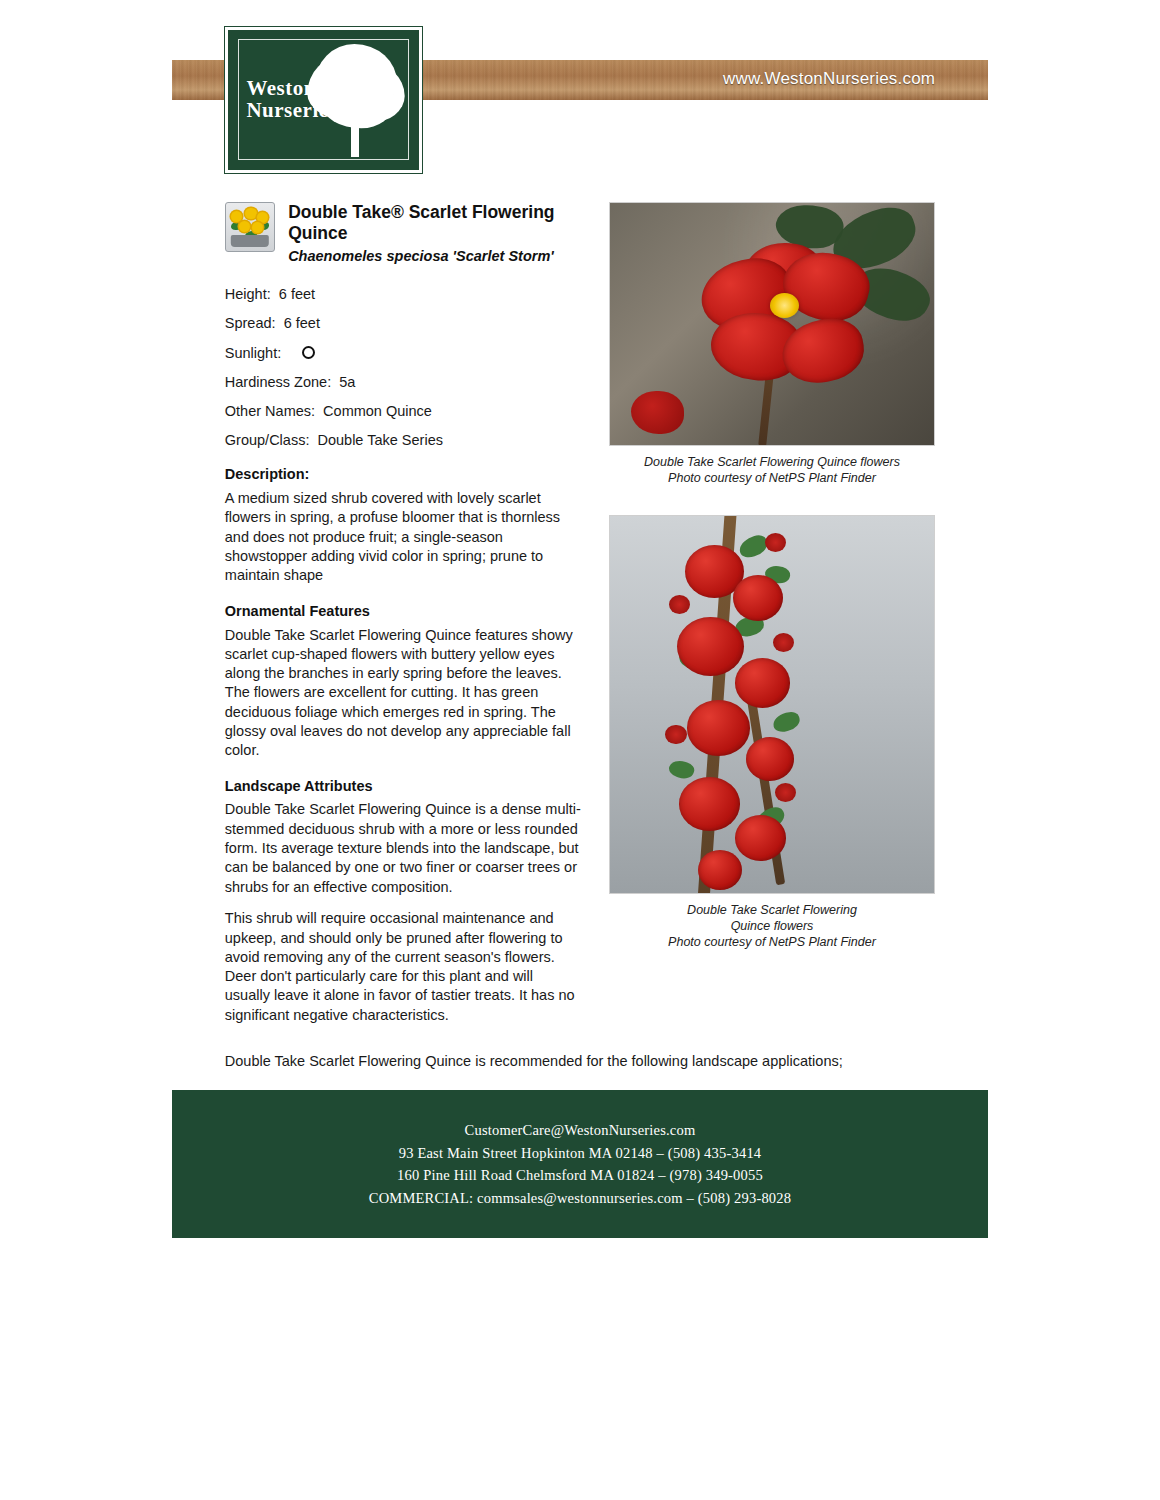Weston Nurseries
www.WestonNurseries.com
Double Take® Scarlet Flowering Quince
Chaenomeles speciosa 'Scarlet Storm'
Height: 6 feet
Spread: 6 feet
Sunlight:
Hardiness Zone: 5a
Other Names: Common Quince
Group/Class: Double Take Series
Description:
A medium sized shrub covered with lovely scarlet flowers in spring, a profuse bloomer that is thornless and does not produce fruit; a single-season showstopper adding vivid color in spring; prune to maintain shape
Ornamental Features
Double Take Scarlet Flowering Quince features showy scarlet cup-shaped flowers with buttery yellow eyes along the branches in early spring before the leaves. The flowers are excellent for cutting. It has green deciduous foliage which emerges red in spring. The glossy oval leaves do not develop any appreciable fall color.
Landscape Attributes
Double Take Scarlet Flowering Quince is a dense multi-stemmed deciduous shrub with a more or less rounded form. Its average texture blends into the landscape, but can be balanced by one or two finer or coarser trees or shrubs for an effective composition.
This shrub will require occasional maintenance and upkeep, and should only be pruned after flowering to avoid removing any of the current season's flowers. Deer don't particularly care for this plant and will usually leave it alone in favor of tastier treats. It has no significant negative characteristics.
Double Take Scarlet Flowering Quince flowers
Photo courtesy of NetPS Plant Finder
Double Take Scarlet Flowering
Quince flowers
Photo courtesy of NetPS Plant Finder
Double Take Scarlet Flowering Quince is recommended for the following landscape applications;
CustomerCare@WestonNurseries.com
93 East Main Street Hopkinton MA 02148 – (508) 435-3414
160 Pine Hill Road Chelmsford MA 01824 – (978) 349-0055
COMMERCIAL: commsales@westonnurseries.com – (508) 293-8028